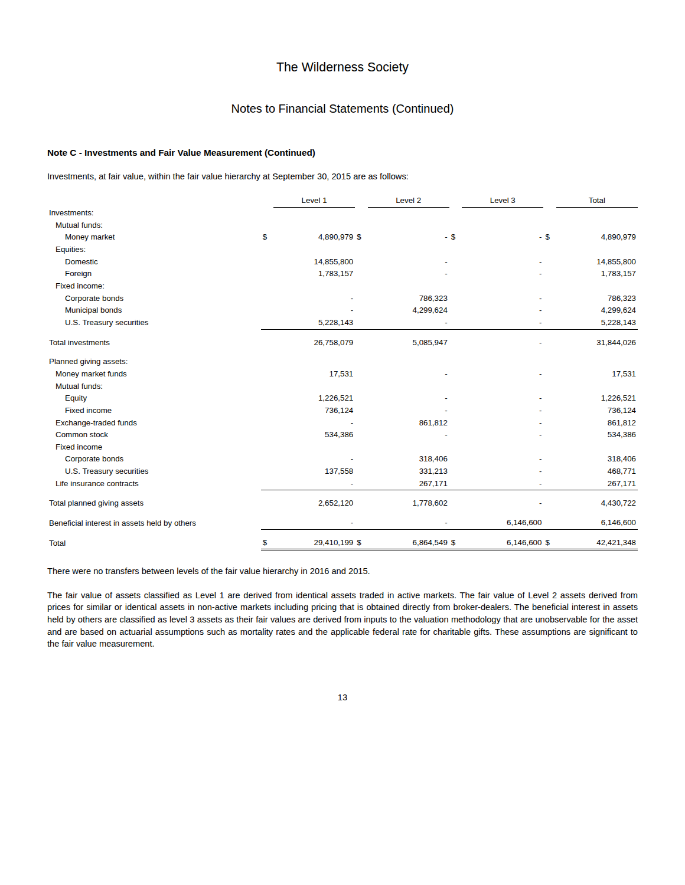The Wilderness Society
Notes to Financial Statements (Continued)
Note C - Investments and Fair Value Measurement (Continued)
Investments, at fair value, within the fair value hierarchy at September 30, 2015 are as follows:
| | | Level 1 | | Level 2 | | Level 3 | | Total |
| Investments: | | | | | | | | |
| Mutual funds: | | | | | | | | |
| Money market | $ | 4,890,979 | $ | - | $ | - | $ | 4,890,979 |
| Equities: | | | | | | | | |
| Domestic | | 14,855,800 | | - | | - | | 14,855,800 |
| Foreign | | 1,783,157 | | - | | - | | 1,783,157 |
| Fixed income: | | | | | | | | |
| Corporate bonds | | - | | 786,323 | | - | | 786,323 |
| Municipal bonds | | - | | 4,299,624 | | - | | 4,299,624 |
| U.S. Treasury securities | | 5,228,143 | | - | | - | | 5,228,143 |
| Total investments | | 26,758,079 | | 5,085,947 | | - | | 31,844,026 |
| Planned giving assets: | | | | | | | | |
| Money market funds | | 17,531 | | - | | - | | 17,531 |
| Mutual funds: | | | | | | | | |
| Equity | | 1,226,521 | | - | | - | | 1,226,521 |
| Fixed income | | 736,124 | | - | | - | | 736,124 |
| Exchange-traded funds | | - | | 861,812 | | - | | 861,812 |
| Common stock | | 534,386 | | - | | - | | 534,386 |
| Fixed income | | | | | | | | |
| Corporate bonds | | - | | 318,406 | | - | | 318,406 |
| U.S. Treasury securities | | 137,558 | | 331,213 | | - | | 468,771 |
| Life insurance contracts | | - | | 267,171 | | - | | 267,171 |
| Total planned giving assets | | 2,652,120 | | 1,778,602 | | - | | 4,430,722 |
| Beneficial interest in assets held by others | | - | | - | | 6,146,600 | | 6,146,600 |
| Total | $ | 29,410,199 | $ | 6,864,549 | $ | 6,146,600 | $ | 42,421,348 |
There were no transfers between levels of the fair value hierarchy in 2016 and 2015.
The fair value of assets classified as Level 1 are derived from identical assets traded in active markets. The fair value of Level 2 assets derived from prices for similar or identical assets in non-active markets including pricing that is obtained directly from broker-dealers. The beneficial interest in assets held by others are classified as level 3 assets as their fair values are derived from inputs to the valuation methodology that are unobservable for the asset and are based on actuarial assumptions such as mortality rates and the applicable federal rate for charitable gifts. These assumptions are significant to the fair value measurement.
13